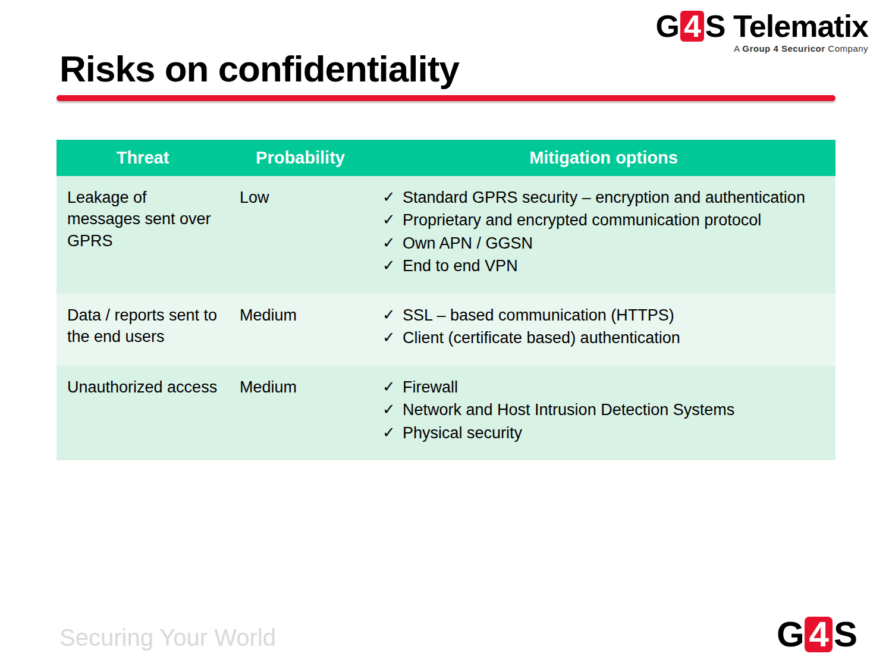G 4 S Telematix
A Group 4 Securicor Company
Risks on confidentiality
| Threat | Probability | Mitigation options |
| --- | --- | --- |
| Leakage of messages sent over GPRS | Low | Standard GPRS security – encryption and authentication Proprietary and encrypted communication protocol Own APN / GGSN End to end VPN |
| Data / reports sent to the end users | Medium | SSL – based communication (HTTPS) Client (certificate based) authentication |
| Unauthorized access | Medium | Firewall Network and Host Intrusion Detection Systems Physical security |
Securing Your World
G 4 S